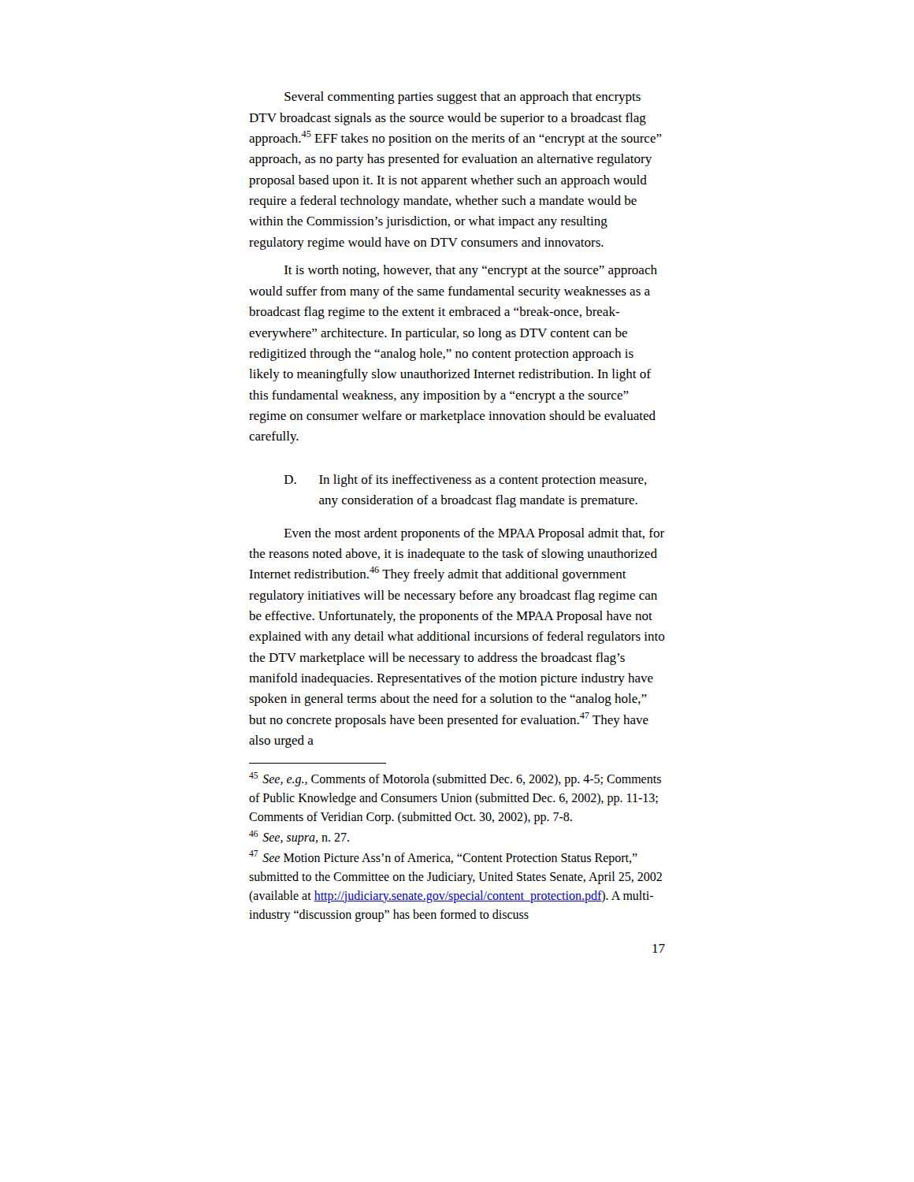Several commenting parties suggest that an approach that encrypts DTV broadcast signals as the source would be superior to a broadcast flag approach.45 EFF takes no position on the merits of an “encrypt at the source” approach, as no party has presented for evaluation an alternative regulatory proposal based upon it. It is not apparent whether such an approach would require a federal technology mandate, whether such a mandate would be within the Commission’s jurisdiction, or what impact any resulting regulatory regime would have on DTV consumers and innovators.
It is worth noting, however, that any “encrypt at the source” approach would suffer from many of the same fundamental security weaknesses as a broadcast flag regime to the extent it embraced a “break-once, break-everywhere” architecture. In particular, so long as DTV content can be redigitized through the “analog hole,” no content protection approach is likely to meaningfully slow unauthorized Internet redistribution. In light of this fundamental weakness, any imposition by a “encrypt a the source” regime on consumer welfare or marketplace innovation should be evaluated carefully.
D. In light of its ineffectiveness as a content protection measure, any consideration of a broadcast flag mandate is premature.
Even the most ardent proponents of the MPAA Proposal admit that, for the reasons noted above, it is inadequate to the task of slowing unauthorized Internet redistribution.46 They freely admit that additional government regulatory initiatives will be necessary before any broadcast flag regime can be effective. Unfortunately, the proponents of the MPAA Proposal have not explained with any detail what additional incursions of federal regulators into the DTV marketplace will be necessary to address the broadcast flag’s manifold inadequacies. Representatives of the motion picture industry have spoken in general terms about the need for a solution to the “analog hole,” but no concrete proposals have been presented for evaluation.47 They have also urged a
45 See, e.g., Comments of Motorola (submitted Dec. 6, 2002), pp. 4-5; Comments of Public Knowledge and Consumers Union (submitted Dec. 6, 2002), pp. 11-13; Comments of Veridian Corp. (submitted Oct. 30, 2002), pp. 7-8.
46 See, supra, n. 27.
47 See Motion Picture Ass’n of America, “Content Protection Status Report,” submitted to the Committee on the Judiciary, United States Senate, April 25, 2002 (available at http://judiciary.senate.gov/special/content_protection.pdf). A multi-industry “discussion group” has been formed to discuss
17